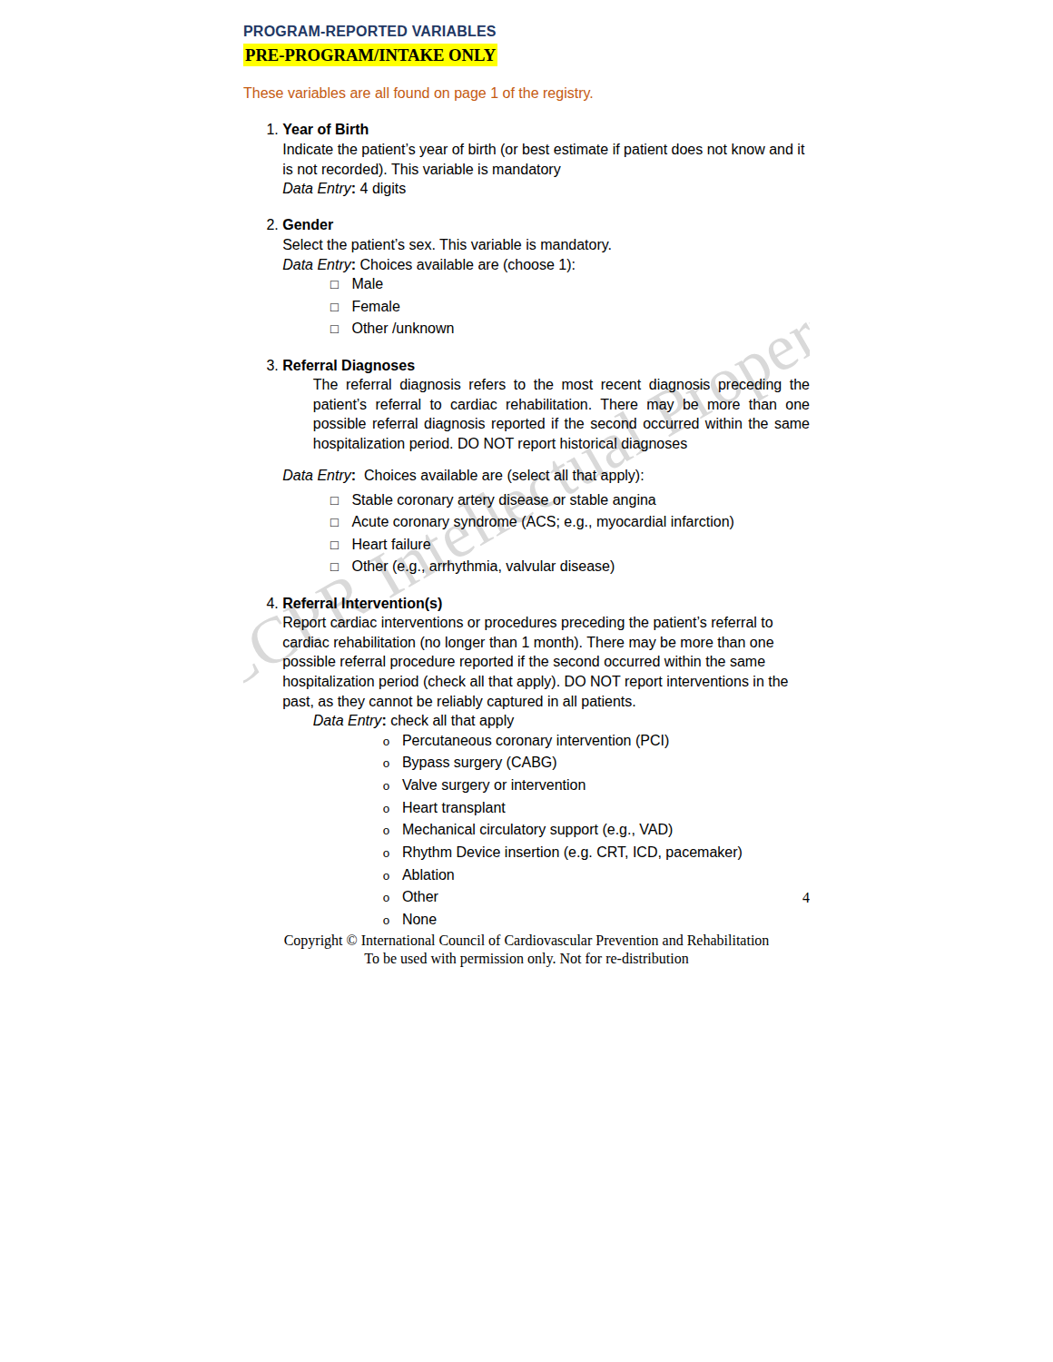ICCPR Intellectual Property
PROGRAM-REPORTED VARIABLES
PRE-PROGRAM/INTAKE ONLY
These variables are all found on page 1 of the registry.
Year of Birth
Indicate the patient’s year of birth (or best estimate if patient does not know and it is not recorded). This variable is mandatory
Data Entry: 4 digits
Gender
Select the patient’s sex. This variable is mandatory.
Data Entry: Choices available are (choose 1):
Male
Female
Other /unknown
Referral Diagnoses
The referral diagnosis refers to the most recent diagnosis preceding the patient’s referral to cardiac rehabilitation. There may be more than one possible referral diagnosis reported if the second occurred within the same hospitalization period. DO NOT report historical diagnoses
Data Entry: Choices available are (select all that apply):
Stable coronary artery disease or stable angina
Acute coronary syndrome (ACS; e.g., myocardial infarction)
Heart failure
Other (e.g., arrhythmia, valvular disease)
Referral Intervention(s)
Report cardiac interventions or procedures preceding the patient’s referral to cardiac rehabilitation (no longer than 1 month). There may be more than one possible referral procedure reported if the second occurred within the same hospitalization period (check all that apply). DO NOT report interventions in the past, as they cannot be reliably captured in all patients.
Data Entry: check all that apply
Percutaneous coronary intervention (PCI)
Bypass surgery (CABG)
Valve surgery or intervention
Heart transplant
Mechanical circulatory support (e.g., VAD)
Rhythm Device insertion (e.g. CRT, ICD, pacemaker)
Ablation
Other
None
4
Copyright © International Council of Cardiovascular Prevention and Rehabilitation
To be used with permission only. Not for re-distribution